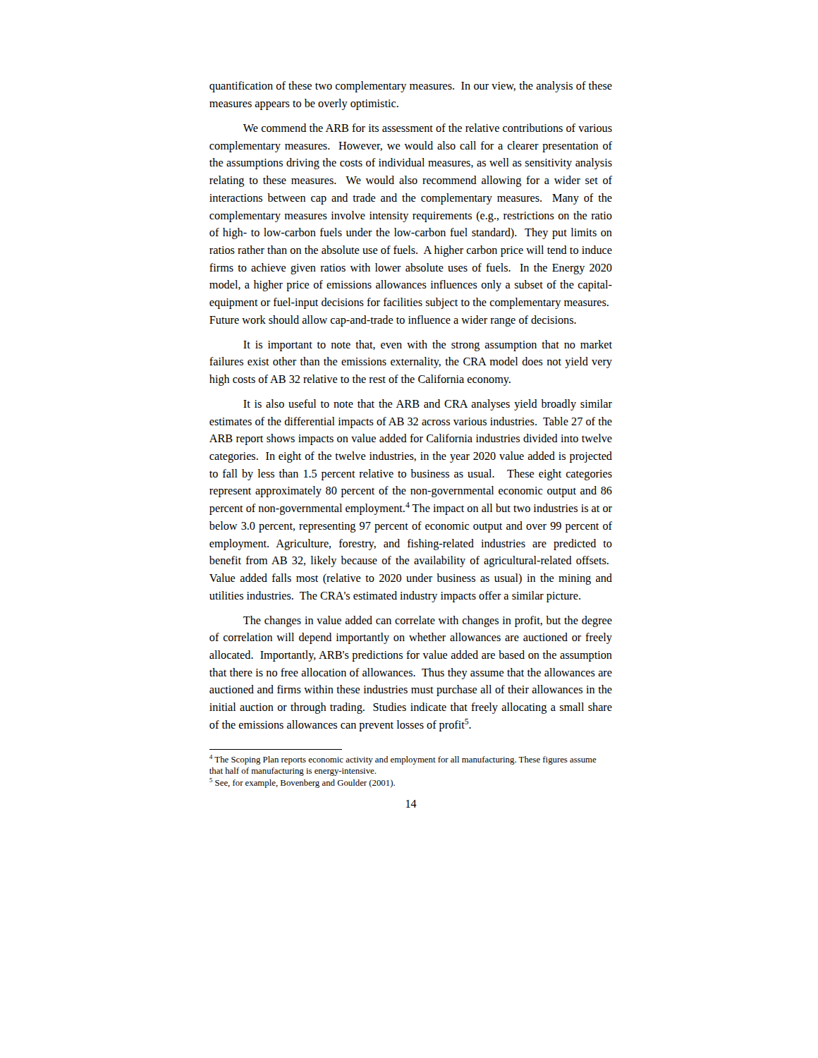quantification of these two complementary measures. In our view, the analysis of these measures appears to be overly optimistic.
We commend the ARB for its assessment of the relative contributions of various complementary measures. However, we would also call for a clearer presentation of the assumptions driving the costs of individual measures, as well as sensitivity analysis relating to these measures. We would also recommend allowing for a wider set of interactions between cap and trade and the complementary measures. Many of the complementary measures involve intensity requirements (e.g., restrictions on the ratio of high- to low-carbon fuels under the low-carbon fuel standard). They put limits on ratios rather than on the absolute use of fuels. A higher carbon price will tend to induce firms to achieve given ratios with lower absolute uses of fuels. In the Energy 2020 model, a higher price of emissions allowances influences only a subset of the capital-equipment or fuel-input decisions for facilities subject to the complementary measures. Future work should allow cap-and-trade to influence a wider range of decisions.
It is important to note that, even with the strong assumption that no market failures exist other than the emissions externality, the CRA model does not yield very high costs of AB 32 relative to the rest of the California economy.
It is also useful to note that the ARB and CRA analyses yield broadly similar estimates of the differential impacts of AB 32 across various industries. Table 27 of the ARB report shows impacts on value added for California industries divided into twelve categories. In eight of the twelve industries, in the year 2020 value added is projected to fall by less than 1.5 percent relative to business as usual. These eight categories represent approximately 80 percent of the non-governmental economic output and 86 percent of non-governmental employment.4 The impact on all but two industries is at or below 3.0 percent, representing 97 percent of economic output and over 99 percent of employment. Agriculture, forestry, and fishing-related industries are predicted to benefit from AB 32, likely because of the availability of agricultural-related offsets. Value added falls most (relative to 2020 under business as usual) in the mining and utilities industries. The CRA's estimated industry impacts offer a similar picture.
The changes in value added can correlate with changes in profit, but the degree of correlation will depend importantly on whether allowances are auctioned or freely allocated. Importantly, ARB's predictions for value added are based on the assumption that there is no free allocation of allowances. Thus they assume that the allowances are auctioned and firms within these industries must purchase all of their allowances in the initial auction or through trading. Studies indicate that freely allocating a small share of the emissions allowances can prevent losses of profit5.
4 The Scoping Plan reports economic activity and employment for all manufacturing. These figures assume that half of manufacturing is energy-intensive.
5 See, for example, Bovenberg and Goulder (2001).
14